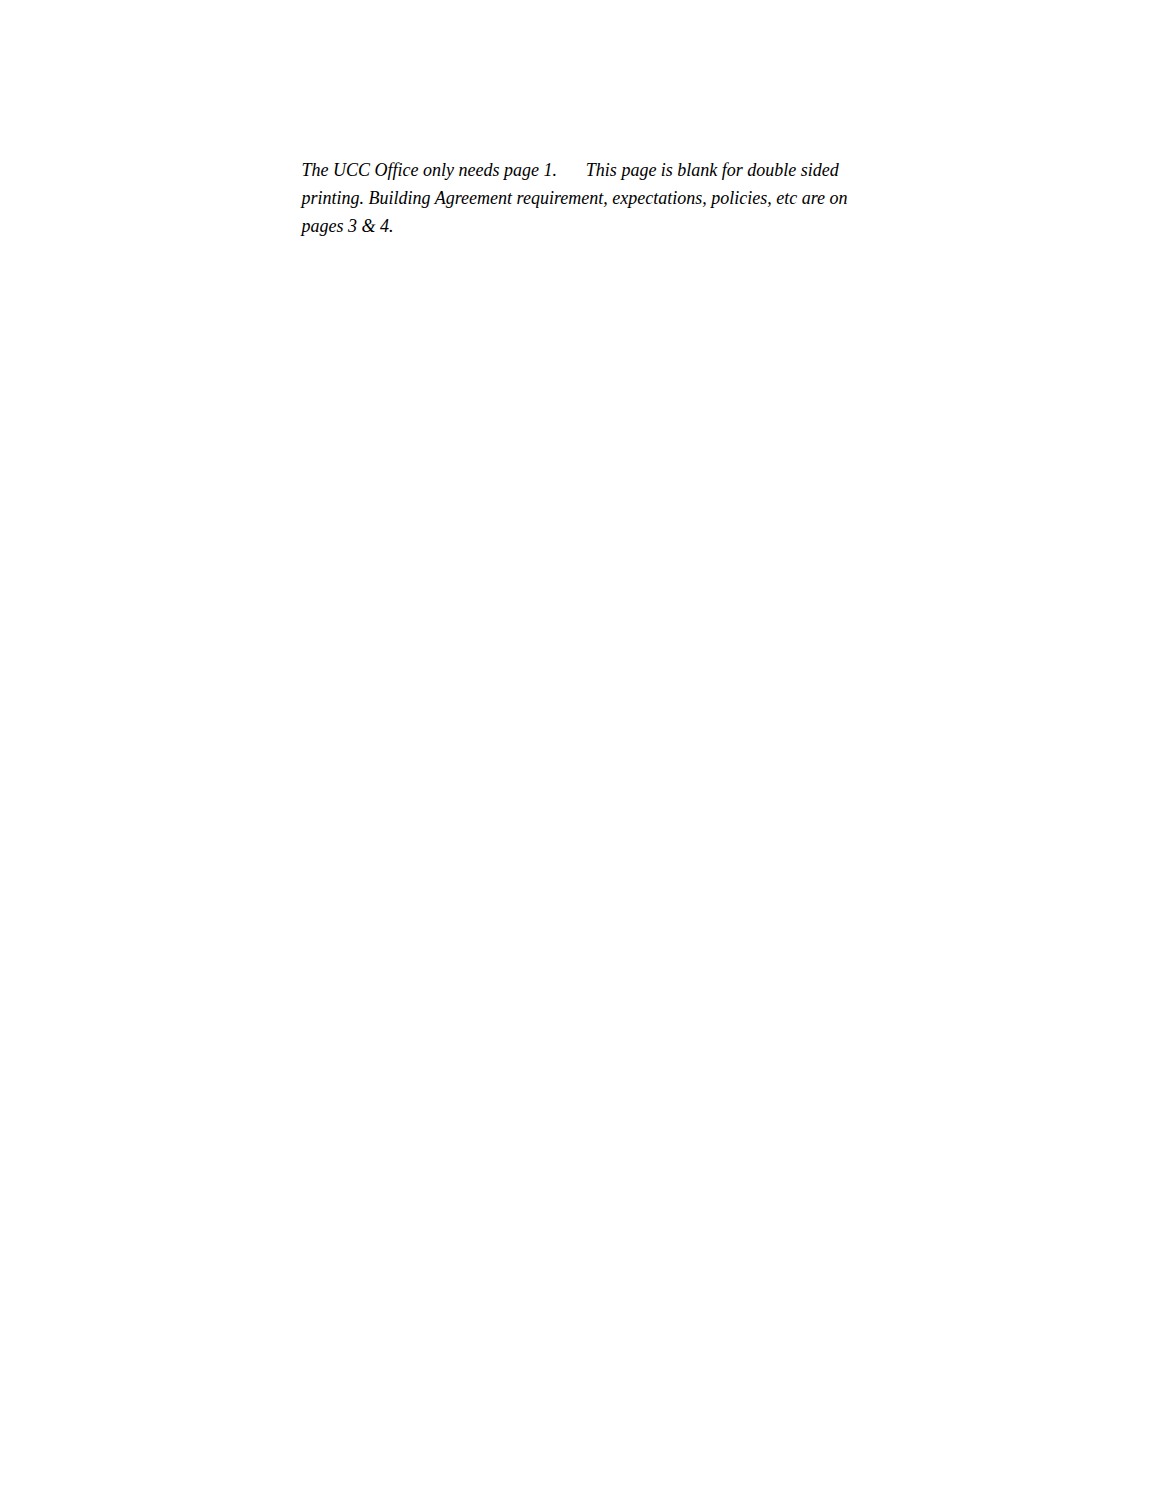The UCC Office only needs page 1. This page is blank for double sided printing. Building Agreement requirement, expectations, policies, etc are on pages 3 & 4.